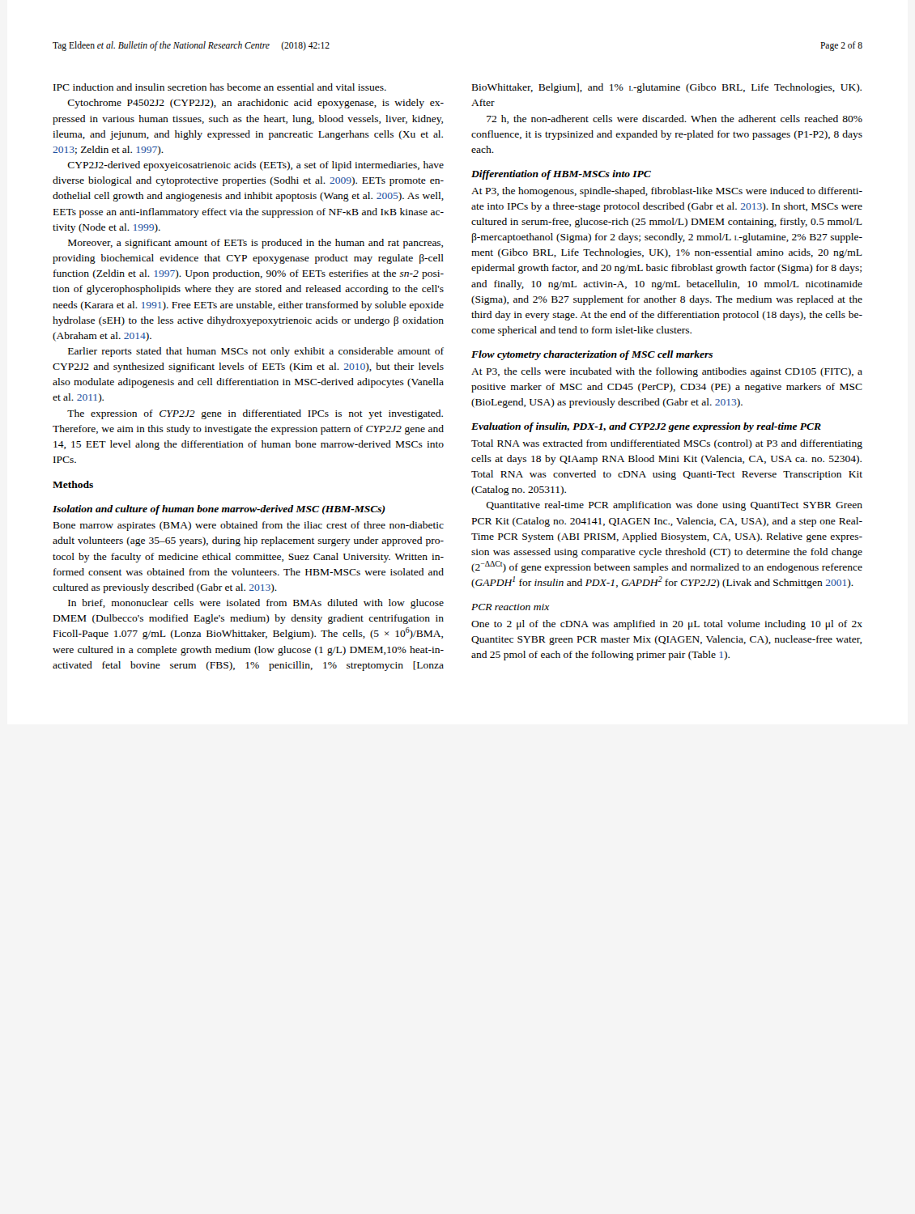Tag Eldeen et al. Bulletin of the National Research Centre (2018) 42:12
Page 2 of 8
IPC induction and insulin secretion has become an essential and vital issues.
Cytochrome P4502J2 (CYP2J2), an arachidonic acid epoxygenase, is widely expressed in various human tissues, such as the heart, lung, blood vessels, liver, kidney, ileuma, and jejunum, and highly expressed in pancreatic Langerhans cells (Xu et al. 2013; Zeldin et al. 1997).
CYP2J2-derived epoxyeicosatrienoic acids (EETs), a set of lipid intermediaries, have diverse biological and cytoprotective properties (Sodhi et al. 2009). EETs promote endothelial cell growth and angiogenesis and inhibit apoptosis (Wang et al. 2005). As well, EETs posse an anti-inflammatory effect via the suppression of NF-κB and IκB kinase activity (Node et al. 1999).
Moreover, a significant amount of EETs is produced in the human and rat pancreas, providing biochemical evidence that CYP epoxygenase product may regulate β-cell function (Zeldin et al. 1997). Upon production, 90% of EETs esterifies at the sn-2 position of glycerophospholipids where they are stored and released according to the cell's needs (Karara et al. 1991). Free EETs are unstable, either transformed by soluble epoxide hydrolase (sEH) to the less active dihydroxyepoxytrienoic acids or undergo β oxidation (Abraham et al. 2014).
Earlier reports stated that human MSCs not only exhibit a considerable amount of CYP2J2 and synthesized significant levels of EETs (Kim et al. 2010), but their levels also modulate adipogenesis and cell differentiation in MSC-derived adipocytes (Vanella et al. 2011).
The expression of CYP2J2 gene in differentiated IPCs is not yet investigated. Therefore, we aim in this study to investigate the expression pattern of CYP2J2 gene and 14, 15 EET level along the differentiation of human bone marrow-derived MSCs into IPCs.
Methods
Isolation and culture of human bone marrow-derived MSC (HBM-MSCs)
Bone marrow aspirates (BMA) were obtained from the iliac crest of three non-diabetic adult volunteers (age 35–65 years), during hip replacement surgery under approved protocol by the faculty of medicine ethical committee, Suez Canal University. Written informed consent was obtained from the volunteers. The HBM-MSCs were isolated and cultured as previously described (Gabr et al. 2013).
In brief, mononuclear cells were isolated from BMAs diluted with low glucose DMEM (Dulbecco's modified Eagle's medium) by density gradient centrifugation in Ficoll-Paque 1.077 g/mL (Lonza BioWhittaker, Belgium). The cells, (5 × 106)/BMA, were cultured in a complete growth medium (low glucose (1 g/L) DMEM,10% heat-inactivated fetal bovine serum (FBS), 1% penicillin, 1% streptomycin [Lonza BioWhittaker, Belgium], and 1% l-glutamine (Gibco BRL, Life Technologies, UK). After
72 h, the non-adherent cells were discarded. When the adherent cells reached 80% confluence, it is trypsinized and expanded by re-plated for two passages (P1-P2), 8 days each.
Differentiation of HBM-MSCs into IPC
At P3, the homogenous, spindle-shaped, fibroblast-like MSCs were induced to differentiate into IPCs by a three-stage protocol described (Gabr et al. 2013). In short, MSCs were cultured in serum-free, glucose-rich (25 mmol/L) DMEM containing, firstly, 0.5 mmol/L β-mercaptoethanol (Sigma) for 2 days; secondly, 2 mmol/L l-glutamine, 2% B27 supplement (Gibco BRL, Life Technologies, UK), 1% non-essential amino acids, 20 ng/mL epidermal growth factor, and 20 ng/mL basic fibroblast growth factor (Sigma) for 8 days; and finally, 10 ng/mL activin-A, 10 ng/mL betacellulin, 10 mmol/L nicotinamide (Sigma), and 2% B27 supplement for another 8 days. The medium was replaced at the third day in every stage. At the end of the differentiation protocol (18 days), the cells become spherical and tend to form islet-like clusters.
Flow cytometry characterization of MSC cell markers
At P3, the cells were incubated with the following antibodies against CD105 (FITC), a positive marker of MSC and CD45 (PerCP), CD34 (PE) a negative markers of MSC (BioLegend, USA) as previously described (Gabr et al. 2013).
Evaluation of insulin, PDX-1, and CYP2J2 gene expression by real-time PCR
Total RNA was extracted from undifferentiated MSCs (control) at P3 and differentiating cells at days 18 by QIAamp RNA Blood Mini Kit (Valencia, CA, USA ca. no. 52304). Total RNA was converted to cDNA using Quanti-Tect Reverse Transcription Kit (Catalog no. 205311).
Quantitative real-time PCR amplification was done using QuantiTect SYBR Green PCR Kit (Catalog no. 204141, QIAGEN Inc., Valencia, CA, USA), and a step one Real-Time PCR System (ABI PRISM, Applied Biosystem, CA, USA). Relative gene expression was assessed using comparative cycle threshold (CT) to determine the fold change (2−ΔΔCt) of gene expression between samples and normalized to an endogenous reference (GAPDH1 for insulin and PDX-1, GAPDH2 for CYP2J2) (Livak and Schmittgen 2001).
PCR reaction mix
One to 2 μl of the cDNA was amplified in 20 μL total volume including 10 μl of 2x Quantitec SYBR green PCR master Mix (QIAGEN, Valencia, CA), nuclease-free water, and 25 pmol of each of the following primer pair (Table 1).